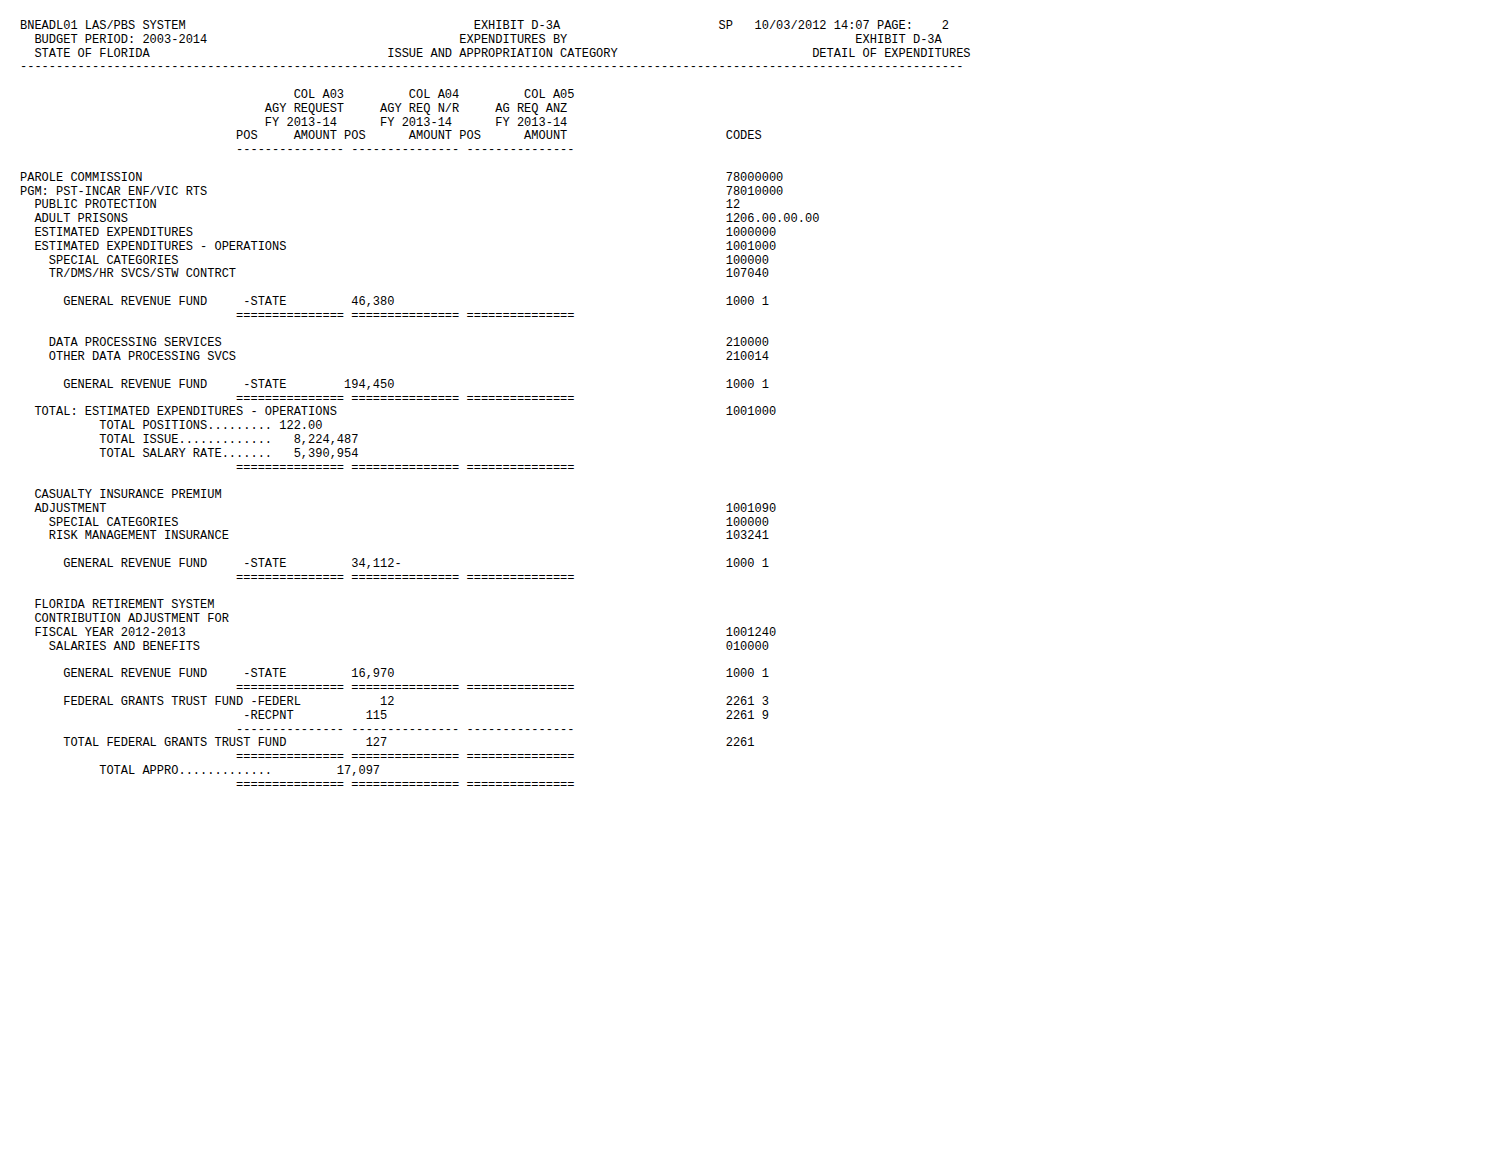BNEADL01 LAS/PBS SYSTEM                                        EXHIBIT D-3A                      SP   10/03/2012 14:07 PAGE:    2
  BUDGET PERIOD: 2003-2014                                   EXPENDITURES BY                                        EXHIBIT D-3A
  STATE OF FLORIDA                                 ISSUE AND APPROPRIATION CATEGORY                           DETAIL OF EXPENDITURES
-----------------------------------------------------------------------------------------------------------------------------------

                                      COL A03         COL A04         COL A05
                                  AGY REQUEST     AGY REQ N/R     AG REQ ANZ
                                  FY 2013-14      FY 2013-14      FY 2013-14
                              POS     AMOUNT POS      AMOUNT POS      AMOUNT                      CODES
                              --------------- --------------- ---------------

PAROLE COMMISSION                                                                                 78000000
PGM: PST-INCAR ENF/VIC RTS                                                                        78010000
  PUBLIC PROTECTION                                                                               12
  ADULT PRISONS                                                                                   1206.00.00.00
  ESTIMATED EXPENDITURES                                                                          1000000
  ESTIMATED EXPENDITURES - OPERATIONS                                                             1001000
    SPECIAL CATEGORIES                                                                            100000
    TR/DMS/HR SVCS/STW CONTRCT                                                                    107040

      GENERAL REVENUE FUND     -STATE         46,380                                              1000 1
                              =============== =============== ===============

    DATA PROCESSING SERVICES                                                                      210000
    OTHER DATA PROCESSING SVCS                                                                    210014

      GENERAL REVENUE FUND     -STATE        194,450                                              1000 1
                              =============== =============== ===============
  TOTAL: ESTIMATED EXPENDITURES - OPERATIONS                                                      1001000
           TOTAL POSITIONS......... 122.00
           TOTAL ISSUE.............   8,224,487
           TOTAL SALARY RATE.......   5,390,954
                              =============== =============== ===============

  CASUALTY INSURANCE PREMIUM
  ADJUSTMENT                                                                                      1001090
    SPECIAL CATEGORIES                                                                            100000
    RISK MANAGEMENT INSURANCE                                                                     103241

      GENERAL REVENUE FUND     -STATE         34,112-                                             1000 1
                              =============== =============== ===============

  FLORIDA RETIREMENT SYSTEM
  CONTRIBUTION ADJUSTMENT FOR
  FISCAL YEAR 2012-2013                                                                           1001240
    SALARIES AND BENEFITS                                                                         010000

      GENERAL REVENUE FUND     -STATE         16,970                                              1000 1
                              =============== =============== ===============
      FEDERAL GRANTS TRUST FUND -FEDERL           12                                              2261 3
                               -RECPNT          115                                               2261 9
                              --------------- --------------- ---------------
      TOTAL FEDERAL GRANTS TRUST FUND           127                                               2261
                              =============== =============== ===============
           TOTAL APPRO.............         17,097
                              =============== =============== ===============